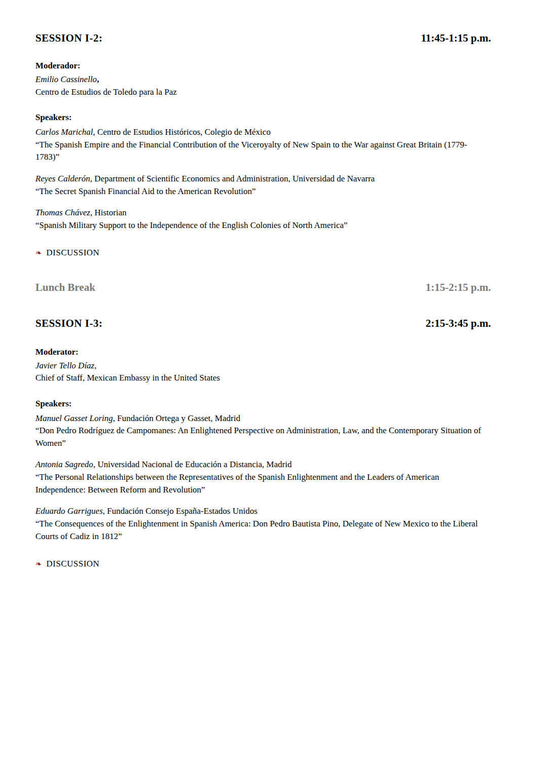SESSION I-2: 11:45-1:15 p.m.
Moderador:
Emilio Cassinello,
Centro de Estudios de Toledo para la Paz
Speakers:
Carlos Marichal, Centro de Estudios Históricos, Colegio de México
“The Spanish Empire and the Financial Contribution of the Viceroyalty of New Spain to the War against Great Britain (1779-1783)”
Reyes Calderón, Department of Scientific Economics and Administration, Universidad de Navarra
“The Secret Spanish Financial Aid to the American Revolution”
Thomas Chávez, Historian
“Spanish Military Support to the Independence of the English Colonies of North America”
❧DISCUSSION
Lunch Break 1:15-2:15 p.m.
SESSION I-3: 2:15-3:45 p.m.
Moderator:
Javier Tello Díaz,
Chief of Staff, Mexican Embassy in the United States
Speakers:
Manuel Gasset Loring, Fundación Ortega y Gasset, Madrid
“Don Pedro Rodríguez de Campomanes: An Enlightened Perspective on Administration, Law, and the Contemporary Situation of Women”
Antonia Sagredo, Universidad Nacional de Educación a Distancia, Madrid
“The Personal Relationships between the Representatives of the Spanish Enlightenment and the Leaders of American Independence: Between Reform and Revolution”
Eduardo Garrigues, Fundación Consejo España-Estados Unidos
“The Consequences of the Enlightenment in Spanish America: Don Pedro Bautista Pino, Delegate of New Mexico to the Liberal Courts of Cadiz in 1812”
❧DISCUSSION